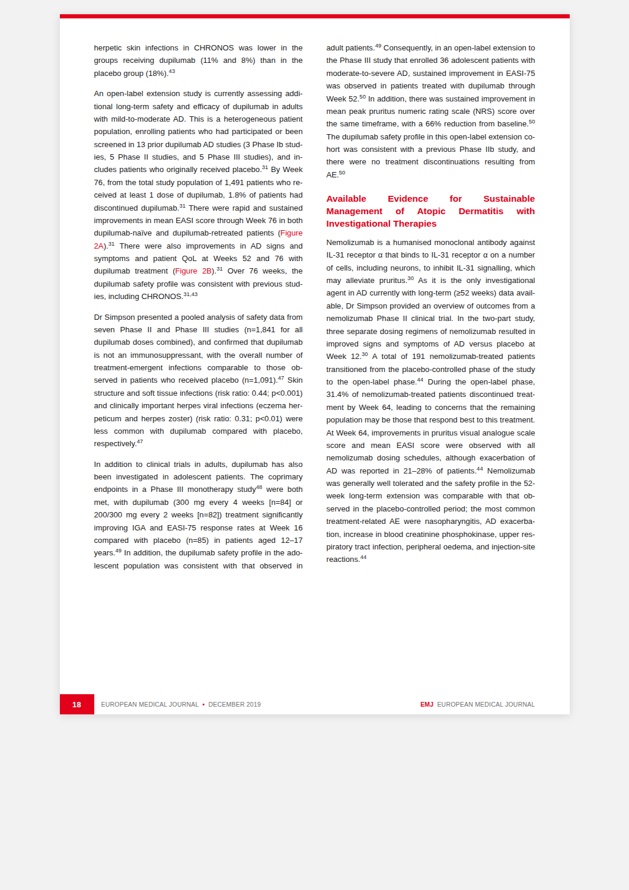herpetic skin infections in CHRONOS was lower in the groups receiving dupilumab (11% and 8%) than in the placebo group (18%).43
An open-label extension study is currently assessing additional long-term safety and efficacy of dupilumab in adults with mild-to-moderate AD. This is a heterogeneous patient population, enrolling patients who had participated or been screened in 13 prior dupilumab AD studies (3 Phase Ib studies, 5 Phase II studies, and 5 Phase III studies), and includes patients who originally received placebo.31 By Week 76, from the total study population of 1,491 patients who received at least 1 dose of dupilumab, 1.8% of patients had discontinued dupilumab.31 There were rapid and sustained improvements in mean EASI score through Week 76 in both dupilumab-naïve and dupilumab-retreated patients (Figure 2A).31 There were also improvements in AD signs and symptoms and patient QoL at Weeks 52 and 76 with dupilumab treatment (Figure 2B).31 Over 76 weeks, the dupilumab safety profile was consistent with previous studies, including CHRONOS.31,43
Dr Simpson presented a pooled analysis of safety data from seven Phase II and Phase III studies (n=1,841 for all dupilumab doses combined), and confirmed that dupilumab is not an immunosuppressant, with the overall number of treatment-emergent infections comparable to those observed in patients who received placebo (n=1,091).47 Skin structure and soft tissue infections (risk ratio: 0.44; p<0.001) and clinically important herpes viral infections (eczema herpeticum and herpes zoster) (risk ratio: 0.31; p<0.01) were less common with dupilumab compared with placebo, respectively.47
In addition to clinical trials in adults, dupilumab has also been investigated in adolescent patients. The coprimary endpoints in a Phase III monotherapy study48 were both met, with dupilumab (300 mg every 4 weeks [n=84] or 200/300 mg every 2 weeks [n=82]) treatment significantly improving IGA and EASI-75 response rates at Week 16 compared with placebo (n=85) in patients aged 12–17 years.49 In addition, the dupilumab safety profile in the adolescent population was consistent with that observed in adult patients.49 Consequently, in an open-label extension to the Phase III study that enrolled 36 adolescent patients with moderate-to-severe AD, sustained improvement in EASI-75 was observed in patients treated with dupilumab through Week 52.50 In addition, there was sustained improvement in mean peak pruritus numeric rating scale (NRS) score over the same timeframe, with a 66% reduction from baseline.50 The dupilumab safety profile in this open-label extension cohort was consistent with a previous Phase IIb study, and there were no treatment discontinuations resulting from AE.50
Available Evidence for Sustainable Management of Atopic Dermatitis with Investigational Therapies
Nemolizumab is a humanised monoclonal antibody against IL-31 receptor α that binds to IL-31 receptor α on a number of cells, including neurons, to inhibit IL-31 signalling, which may alleviate pruritus.30 As it is the only investigational agent in AD currently with long-term (≥52 weeks) data available, Dr Simpson provided an overview of outcomes from a nemolizumab Phase II clinical trial. In the two-part study, three separate dosing regimens of nemolizumab resulted in improved signs and symptoms of AD versus placebo at Week 12.30 A total of 191 nemolizumab-treated patients transitioned from the placebo-controlled phase of the study to the open-label phase.44 During the open-label phase, 31.4% of nemolizumab-treated patients discontinued treatment by Week 64, leading to concerns that the remaining population may be those that respond best to this treatment. At Week 64, improvements in pruritus visual analogue scale score and mean EASI score were observed with all nemolizumab dosing schedules, although exacerbation of AD was reported in 21–28% of patients.44 Nemolizumab was generally well tolerated and the safety profile in the 52-week long-term extension was comparable with that observed in the placebo-controlled period; the most common treatment-related AE were nasopharyngitis, AD exacerbation, increase in blood creatinine phosphokinase, upper respiratory tract infection, peripheral oedema, and injection-site reactions.44
18
EUROPEAN MEDICAL JOURNAL • December 2019
EMJ EUROPEAN MEDICAL JOURNAL